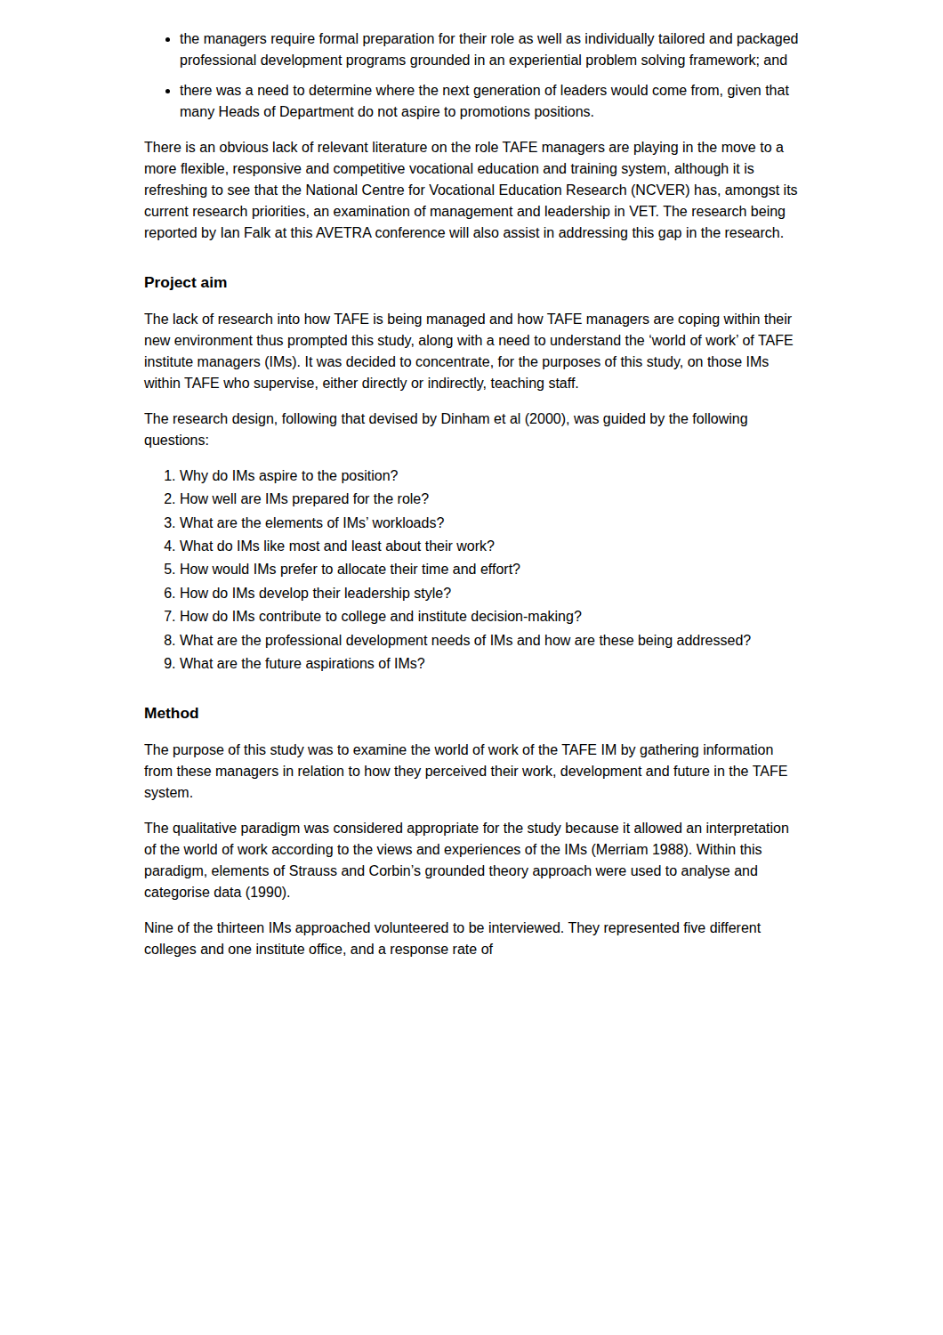the managers require formal preparation for their role as well as individually tailored and packaged professional development programs grounded in an experiential problem solving framework; and
there was a need to determine where the next generation of leaders would come from, given that many Heads of Department do not aspire to promotions positions.
There is an obvious lack of relevant literature on the role TAFE managers are playing in the move to a more flexible, responsive and competitive vocational education and training system, although it is refreshing to see that the National Centre for Vocational Education Research (NCVER) has, amongst its current research priorities, an examination of management and leadership in VET. The research being reported by Ian Falk at this AVETRA conference will also assist in addressing this gap in the research.
Project aim
The lack of research into how TAFE is being managed and how TAFE managers are coping within their new environment thus prompted this study, along with a need to understand the ‘world of work’ of TAFE institute managers (IMs). It was decided to concentrate, for the purposes of this study, on those IMs within TAFE who supervise, either directly or indirectly, teaching staff.
The research design, following that devised by Dinham et al (2000), was guided by the following questions:
Why do IMs aspire to the position?
How well are IMs prepared for the role?
What are the elements of IMs’ workloads?
What do IMs like most and least about their work?
How would IMs prefer to allocate their time and effort?
How do IMs develop their leadership style?
How do IMs contribute to college and institute decision-making?
What are the professional development needs of IMs and how are these being addressed?
What are the future aspirations of IMs?
Method
The purpose of this study was to examine the world of work of the TAFE IM by gathering information from these managers in relation to how they perceived their work, development and future in the TAFE system.
The qualitative paradigm was considered appropriate for the study because it allowed an interpretation of the world of work according to the views and experiences of the IMs (Merriam 1988). Within this paradigm, elements of Strauss and Corbin’s grounded theory approach were used to analyse and categorise data (1990).
Nine of the thirteen IMs approached volunteered to be interviewed. They represented five different colleges and one institute office, and a response rate of